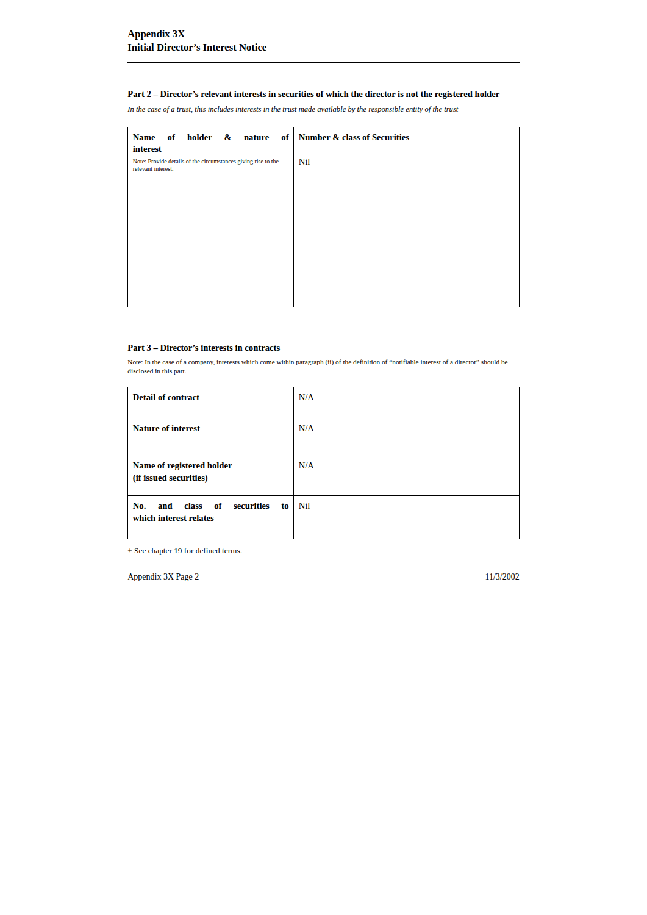Appendix 3X
Initial Director’s Interest Notice
Part 2 – Director’s relevant interests in securities of which the director is not the registered holder
In the case of a trust, this includes interests in the trust made available by the responsible entity of the trust
| Name of holder & nature of interest Note: Provide details of the circumstances giving rise to the relevant interest. | Number & class of Securities Nil |
Part 3 – Director’s interests in contracts
Note: In the case of a company, interests which come within paragraph (ii) of the definition of “notifiable interest of a director” should be disclosed in this part.
| Detail of contract | N/A |
| Nature of interest | N/A |
| Name of registered holder (if issued securities) | N/A |
| No. and class of securities to which interest relates | Nil |
+ See chapter 19 for defined terms.
Appendix 3X Page 2 11/3/2002